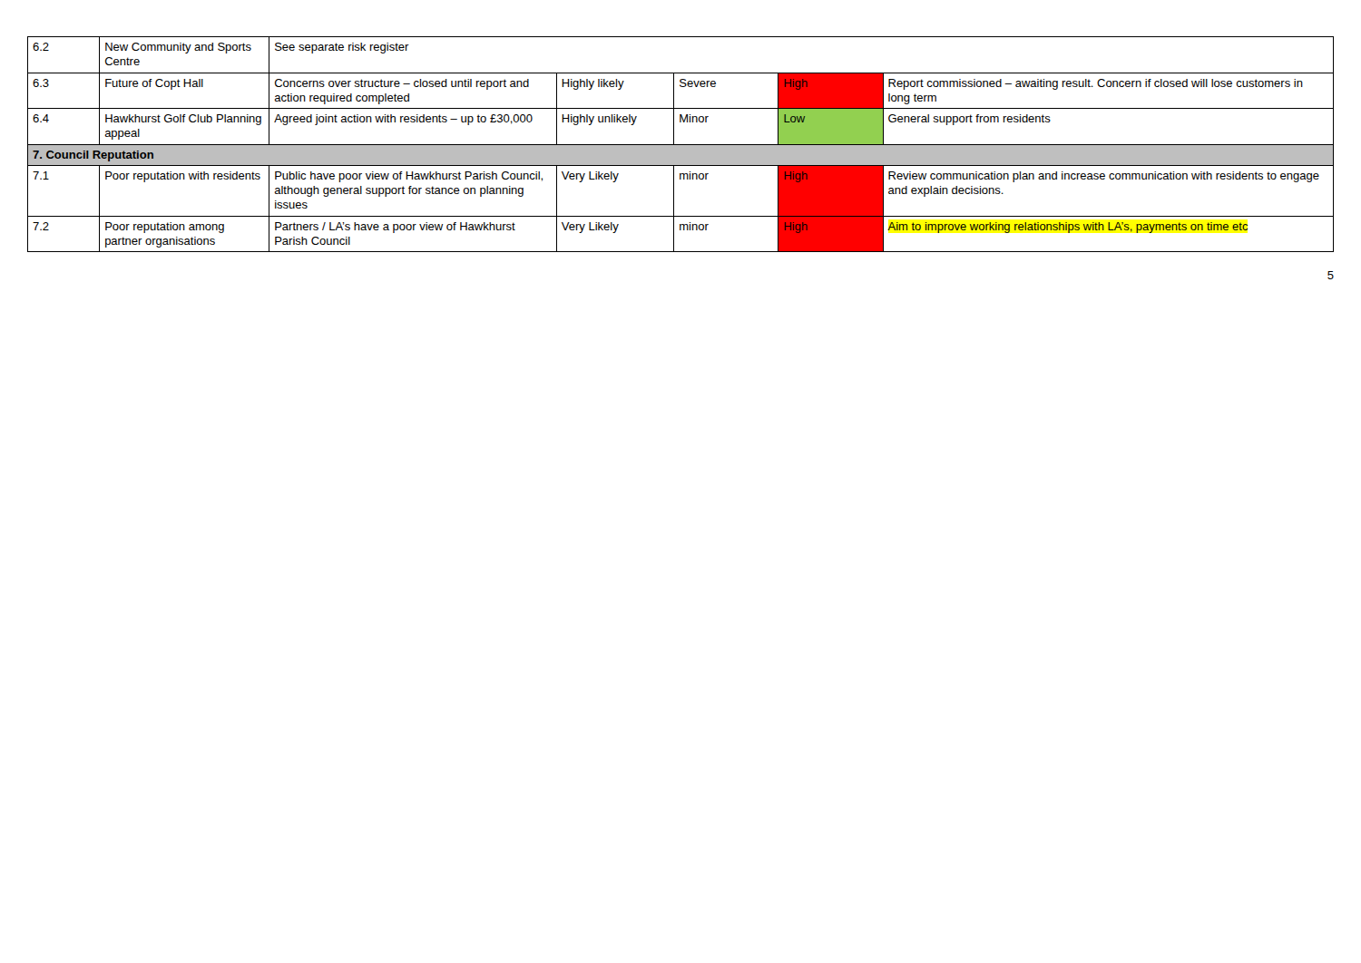| 6.2 | New Community and Sports Centre | See separate risk register |
| 6.3 | Future of Copt Hall | Concerns over structure – closed until report and action required completed | Highly likely | Severe | High | Report commissioned – awaiting result. Concern if closed will lose customers in long term |
| 6.4 | Hawkhurst Golf Club Planning appeal | Agreed joint action with residents – up to £30,000 | Highly unlikely | Minor | Low | General support from residents |
| 7. Council Reputation |
| 7.1 | Poor reputation with residents | Public have poor view of Hawkhurst Parish Council, although general support for stance on planning issues | Very Likely | minor | High | Review communication plan and increase communication with residents to engage and explain decisions. |
| 7.2 | Poor reputation among partner organisations | Partners / LA’s have a poor view of Hawkhurst Parish Council | Very Likely | minor | High | Aim to improve working relationships with LA’s, payments on time etc |
5